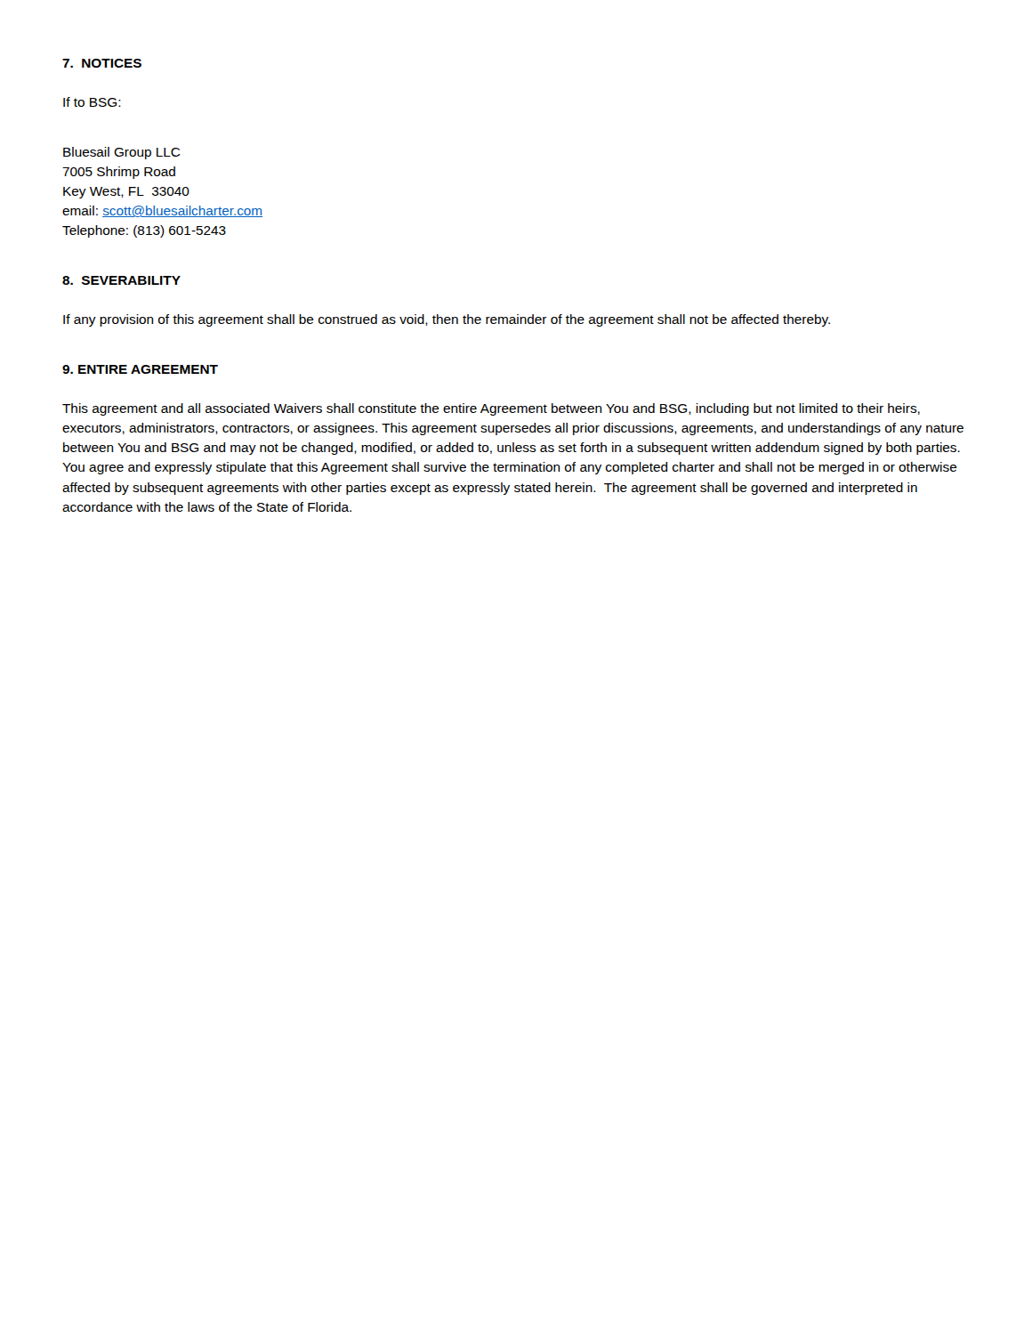7. NOTICES
If to BSG:
Bluesail Group LLC
7005 Shrimp Road
Key West, FL 33040
email: scott@bluesailcharter.com
Telephone: (813) 601-5243
8. SEVERABILITY
If any provision of this agreement shall be construed as void, then the remainder of the agreement shall not be affected thereby.
9. ENTIRE AGREEMENT
This agreement and all associated Waivers shall constitute the entire Agreement between You and BSG, including but not limited to their heirs, executors, administrators, contractors, or assignees. This agreement supersedes all prior discussions, agreements, and understandings of any nature between You and BSG and may not be changed, modified, or added to, unless as set forth in a subsequent written addendum signed by both parties. You agree and expressly stipulate that this Agreement shall survive the termination of any completed charter and shall not be merged in or otherwise affected by subsequent agreements with other parties except as expressly stated herein. The agreement shall be governed and interpreted in accordance with the laws of the State of Florida.